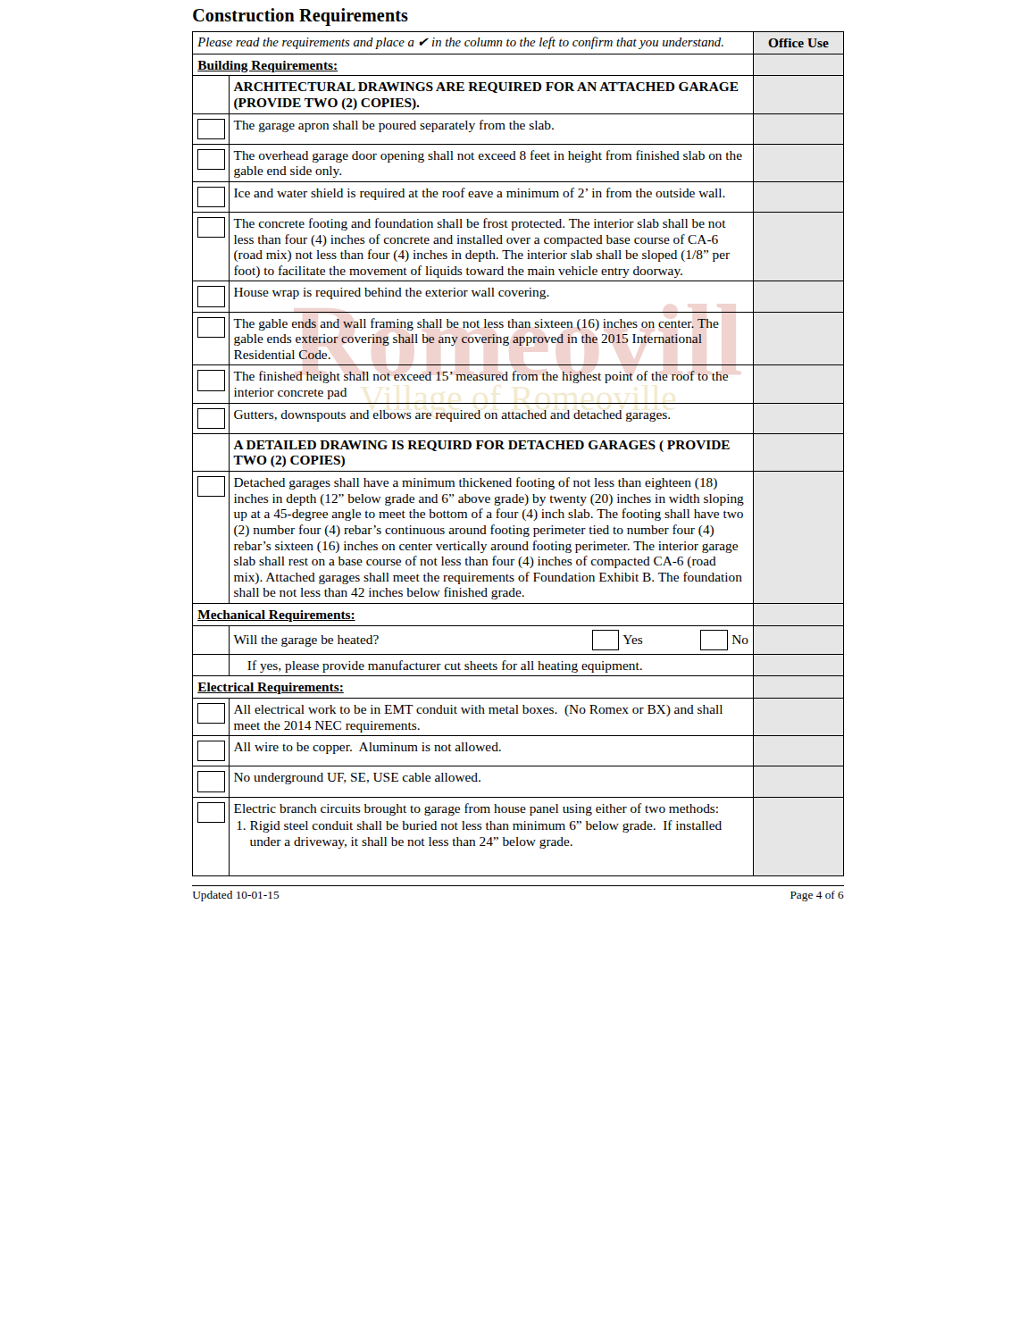Romeovill
Village of Romeoville
Construction Requirements
| Please read the requirements and place a ✔ in the column to the left to confirm that you understand. | Office Use |
| Building Requirements: | |
| | ARCHITECTURAL DRAWINGS ARE REQUIRED FOR AN ATTACHED GARAGE (PROVIDE TWO (2) COPIES). | |
| | The garage apron shall be poured separately from the slab. | |
| | The overhead garage door opening shall not exceed 8 feet in height from finished slab on the gable end side only. | |
| | Ice and water shield is required at the roof eave a minimum of 2’ in from the outside wall. | |
| | The concrete footing and foundation shall be frost protected. The interior slab shall be not less than four (4) inches of concrete and installed over a compacted base course of CA-6 (road mix) not less than four (4) inches in depth. The interior slab shall be sloped (1/8” per foot) to facilitate the movement of liquids toward the main vehicle entry doorway. | |
| | House wrap is required behind the exterior wall covering. | |
| | The gable ends and wall framing shall be not less than sixteen (16) inches on center. The gable ends exterior covering shall be any covering approved in the 2015 International Residential Code. | |
| | The finished height shall not exceed 15’ measured from the highest point of the roof to the interior concrete pad | |
| | Gutters, downspouts and elbows are required on attached and detached garages. | |
| | A DETAILED DRAWING IS REQUIRD FOR DETACHED GARAGES ( PROVIDE TWO (2) COPIES) | |
| | Detached garages shall have a minimum thickened footing of not less than eighteen (18) inches in depth (12” below grade and 6” above grade) by twenty (20) inches in width sloping up at a 45-degree angle to meet the bottom of a four (4) inch slab. The footing shall have two (2) number four (4) rebar’s continuous around footing perimeter tied to number four (4) rebar’s sixteen (16) inches on center vertically around footing perimeter. The interior garage slab shall rest on a base course of not less than four (4) inches of compacted CA-6 (road mix). Attached garages shall meet the requirements of Foundation Exhibit B. The foundation shall be not less than 42 inches below finished grade. | |
| Mechanical Requirements: | |
| | Will the garage be heated? Yes No | |
| | If yes, please provide manufacturer cut sheets for all heating equipment. | |
| Electrical Requirements: | |
| | All electrical work to be in EMT conduit with metal boxes. (No Romex or BX) and shall meet the 2014 NEC requirements. | |
| | All wire to be copper. Aluminum is not allowed. | |
| | No underground UF, SE, USE cable allowed. | |
| | Electric branch circuits brought to garage from house panel using either of two methods: Rigid steel conduit shall be buried not less than minimum 6” below grade. If installed under a driveway, it shall be not less than 24” below grade. | |
Updated 10-01-15 Page 4 of 6